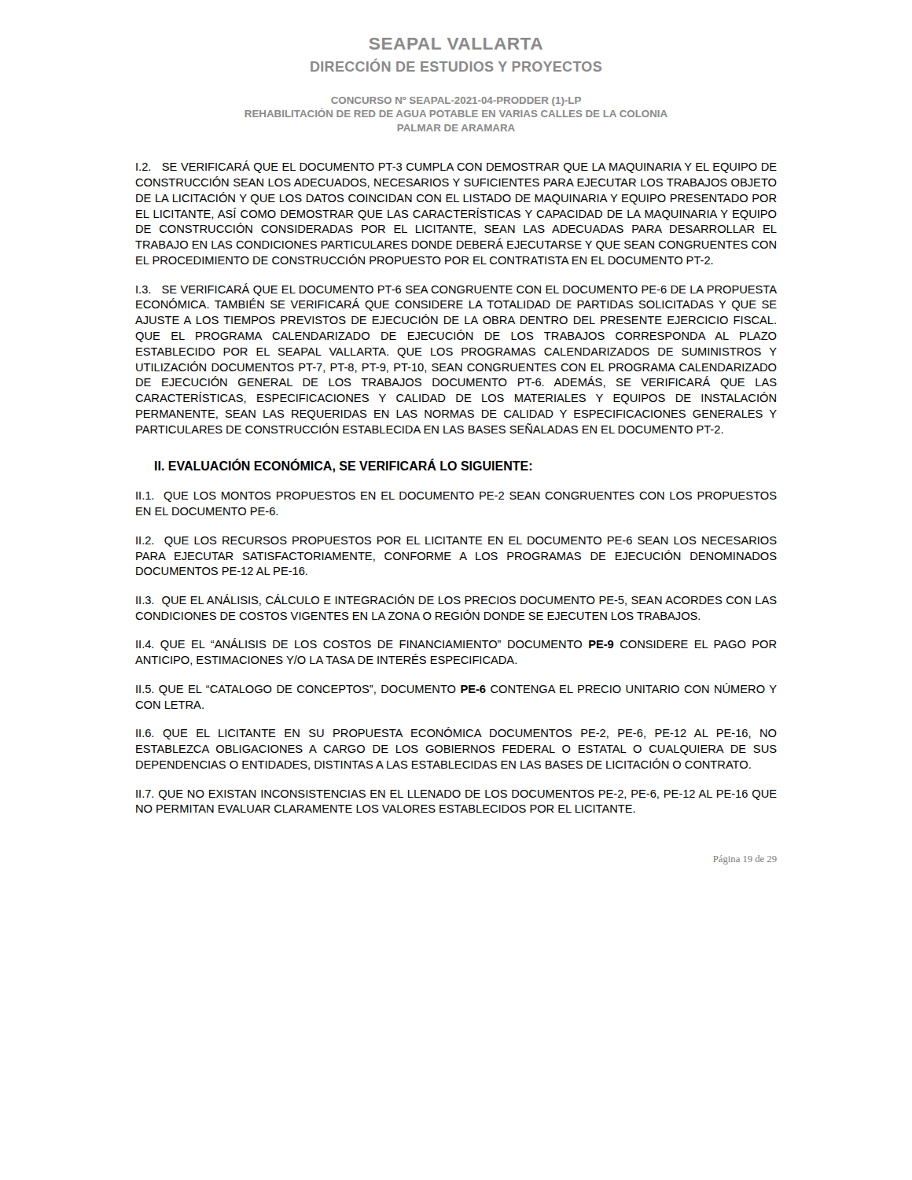SEAPAL VALLARTA
DIRECCIÓN DE ESTUDIOS Y PROYECTOS
CONCURSO Nº SEAPAL-2021-04-PRODDER (1)-LP REHABILITACIÓN DE RED DE AGUA POTABLE EN VARIAS CALLES DE LA COLONIA PALMAR DE ARAMARA
I.2. SE VERIFICARÁ QUE EL DOCUMENTO PT-3 CUMPLA CON DEMOSTRAR QUE LA MAQUINARIA Y EL EQUIPO DE CONSTRUCCIÓN SEAN LOS ADECUADOS, NECESARIOS Y SUFICIENTES PARA EJECUTAR LOS TRABAJOS OBJETO DE LA LICITACIÓN Y QUE LOS DATOS COINCIDAN CON EL LISTADO DE MAQUINARIA Y EQUIPO PRESENTADO POR EL LICITANTE, ASÍ COMO DEMOSTRAR QUE LAS CARACTERÍSTICAS Y CAPACIDAD DE LA MAQUINARIA Y EQUIPO DE CONSTRUCCIÓN CONSIDERADAS POR EL LICITANTE, SEAN LAS ADECUADAS PARA DESARROLLAR EL TRABAJO EN LAS CONDICIONES PARTICULARES DONDE DEBERÁ EJECUTARSE Y QUE SEAN CONGRUENTES CON EL PROCEDIMIENTO DE CONSTRUCCIÓN PROPUESTO POR EL CONTRATISTA EN EL DOCUMENTO PT-2.
I.3. SE VERIFICARÁ QUE EL DOCUMENTO PT-6 SEA CONGRUENTE CON EL DOCUMENTO PE-6 DE LA PROPUESTA ECONÓMICA. TAMBIÉN SE VERIFICARÁ QUE CONSIDERE LA TOTALIDAD DE PARTIDAS SOLICITADAS Y QUE SE AJUSTE A LOS TIEMPOS PREVISTOS DE EJECUCIÓN DE LA OBRA DENTRO DEL PRESENTE EJERCICIO FISCAL. QUE EL PROGRAMA CALENDARIZADO DE EJECUCIÓN DE LOS TRABAJOS CORRESPONDA AL PLAZO ESTABLECIDO POR EL SEAPAL VALLARTA. QUE LOS PROGRAMAS CALENDARIZADOS DE SUMINISTROS Y UTILIZACIÓN DOCUMENTOS PT-7, PT-8, PT-9, PT-10, SEAN CONGRUENTES CON EL PROGRAMA CALENDARIZADO DE EJECUCIÓN GENERAL DE LOS TRABAJOS DOCUMENTO PT-6. ADEMÁS, SE VERIFICARÁ QUE LAS CARACTERÍSTICAS, ESPECIFICACIONES Y CALIDAD DE LOS MATERIALES Y EQUIPOS DE INSTALACIÓN PERMANENTE, SEAN LAS REQUERIDAS EN LAS NORMAS DE CALIDAD Y ESPECIFICACIONES GENERALES Y PARTICULARES DE CONSTRUCCIÓN ESTABLECIDA EN LAS BASES SEÑALADAS EN EL DOCUMENTO PT-2.
II. EVALUACIÓN ECONÓMICA, SE VERIFICARÁ LO SIGUIENTE:
II.1. QUE LOS MONTOS PROPUESTOS EN EL DOCUMENTO PE-2 SEAN CONGRUENTES CON LOS PROPUESTOS EN EL DOCUMENTO PE-6.
II.2. QUE LOS RECURSOS PROPUESTOS POR EL LICITANTE EN EL DOCUMENTO PE-6 SEAN LOS NECESARIOS PARA EJECUTAR SATISFACTORIAMENTE, CONFORME A LOS PROGRAMAS DE EJECUCIÓN DENOMINADOS DOCUMENTOS PE-12 AL PE-16.
II.3. QUE EL ANÁLISIS, CÁLCULO E INTEGRACIÓN DE LOS PRECIOS DOCUMENTO PE-5, SEAN ACORDES CON LAS CONDICIONES DE COSTOS VIGENTES EN LA ZONA O REGIÓN DONDE SE EJECUTEN LOS TRABAJOS.
II.4. QUE EL “ANÁLISIS DE LOS COSTOS DE FINANCIAMIENTO” DOCUMENTO PE-9 CONSIDERE EL PAGO POR ANTICIPO, ESTIMACIONES Y/O LA TASA DE INTERÉS ESPECIFICADA.
II.5. QUE EL “CATALOGO DE CONCEPTOS”, DOCUMENTO PE-6 CONTENGA EL PRECIO UNITARIO CON NÚMERO Y CON LETRA.
II.6. QUE EL LICITANTE EN SU PROPUESTA ECONÓMICA DOCUMENTOS PE-2, PE-6, PE-12 AL PE-16, NO ESTABLEZCA OBLIGACIONES A CARGO DE LOS GOBIERNOS FEDERAL O ESTATAL O CUALQUIERA DE SUS DEPENDENCIAS O ENTIDADES, DISTINTAS A LAS ESTABLECIDAS EN LAS BASES DE LICITACIÓN O CONTRATO.
II.7. QUE NO EXISTAN INCONSISTENCIAS EN EL LLENADO DE LOS DOCUMENTOS PE-2, PE-6, PE-12 AL PE-16 QUE NO PERMITAN EVALUAR CLARAMENTE LOS VALORES ESTABLECIDOS POR EL LICITANTE.
Página 19 de 29